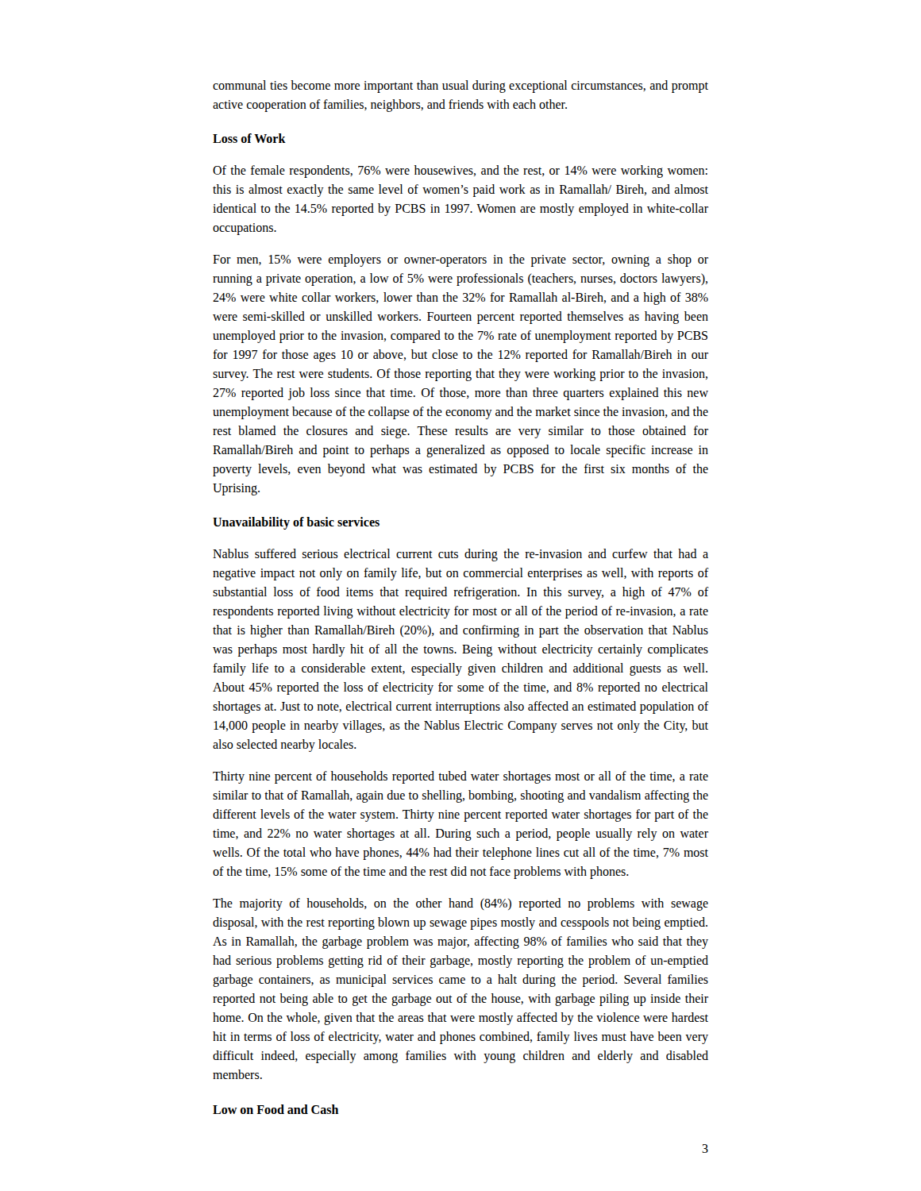communal ties become more important than usual during exceptional circumstances, and prompt active cooperation of families, neighbors, and friends with each other.
Loss of Work
Of the female respondents, 76% were housewives, and the rest, or 14% were working women: this is almost exactly the same level of women’s paid work as in Ramallah/ Bireh, and almost identical to the 14.5% reported by PCBS in 1997. Women are mostly employed in white-collar occupations.
For men, 15% were employers or owner-operators in the private sector, owning a shop or running a private operation, a low of 5% were professionals (teachers, nurses, doctors lawyers), 24% were white collar workers, lower than the 32% for Ramallah al-Bireh, and a high of 38% were semi-skilled or unskilled workers. Fourteen percent reported themselves as having been unemployed prior to the invasion, compared to the 7% rate of unemployment reported by PCBS for 1997 for those ages 10 or above, but close to the 12% reported for Ramallah/Bireh in our survey. The rest were students. Of those reporting that they were working prior to the invasion, 27% reported job loss since that time. Of those, more than three quarters explained this new unemployment because of the collapse of the economy and the market since the invasion, and the rest blamed the closures and siege. These results are very similar to those obtained for Ramallah/Bireh and point to perhaps a generalized as opposed to locale specific increase in poverty levels, even beyond what was estimated by PCBS for the first six months of the Uprising.
Unavailability of basic services
Nablus suffered serious electrical current cuts during the re-invasion and curfew that had a negative impact not only on family life, but on commercial enterprises as well, with reports of substantial loss of food items that required refrigeration. In this survey, a high of 47% of respondents reported living without electricity for most or all of the period of re-invasion, a rate that is higher than Ramallah/Bireh (20%), and confirming in part the observation that Nablus was perhaps most hardly hit of all the towns. Being without electricity certainly complicates family life to a considerable extent, especially given children and additional guests as well. About 45% reported the loss of electricity for some of the time, and 8% reported no electrical shortages at. Just to note, electrical current interruptions also affected an estimated population of 14,000 people in nearby villages, as the Nablus Electric Company serves not only the City, but also selected nearby locales.
Thirty nine percent of households reported tubed water shortages most or all of the time, a rate similar to that of Ramallah, again due to shelling, bombing, shooting and vandalism affecting the different levels of the water system. Thirty nine percent reported water shortages for part of the time, and 22% no water shortages at all. During such a period, people usually rely on water wells. Of the total who have phones, 44% had their telephone lines cut all of the time, 7% most of the time, 15% some of the time and the rest did not face problems with phones.
The majority of households, on the other hand (84%) reported no problems with sewage disposal, with the rest reporting blown up sewage pipes mostly and cesspools not being emptied. As in Ramallah, the garbage problem was major, affecting 98% of families who said that they had serious problems getting rid of their garbage, mostly reporting the problem of un-emptied garbage containers, as municipal services came to a halt during the period. Several families reported not being able to get the garbage out of the house, with garbage piling up inside their home. On the whole, given that the areas that were mostly affected by the violence were hardest hit in terms of loss of electricity, water and phones combined, family lives must have been very difficult indeed, especially among families with young children and elderly and disabled members.
Low on Food and Cash
3